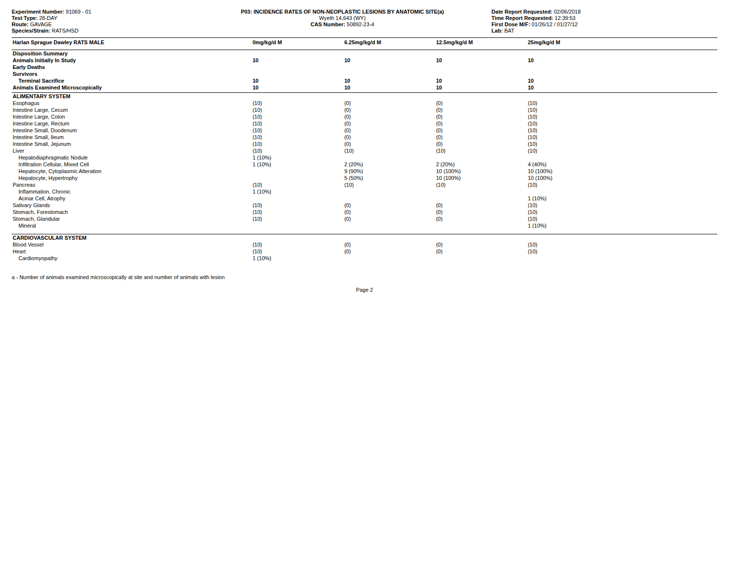| Experiment Number: 91069 - 01 | P03: INCIDENCE RATES OF NON-NEOPLASTIC LESIONS BY ANATOMIC SITE(a) | Date Report Requested: 02/06/2018 |
| Test Type: 28-DAY | Wyeth 14,643 (WY) | Time Report Requested: 12:39:53 |
| Route: GAVAGE | CAS Number: 50892-23-4 | First Dose M/F: 01/26/12 / 01/27/12 |
| Species/Strain: RATS/HSD | | Lab: BAT |
| Harlan Sprague Dawley RATS MALE | 0mg/kg/d M | 6.25mg/kg/d M | 12.5mg/kg/d M | 25mg/kg/d M | |
| Disposition Summary |
| Animals Initially In Study | 10 | 10 | 10 | 10 | |
| Early Deaths | | | | | |
| Survivors | | | | | |
| Terminal Sacrifice | 10 | 10 | 10 | 10 | |
| Animals Examined Microscopically | 10 | 10 | 10 | 10 | |
| ALIMENTARY SYSTEM |
| Esophagus | (10) | (0) | (0) | (10) | |
| Intestine Large, Cecum | (10) | (0) | (0) | (10) | |
| Intestine Large, Colon | (10) | (0) | (0) | (10) | |
| Intestine Large, Rectum | (10) | (0) | (0) | (10) | |
| Intestine Small, Duodenum | (10) | (0) | (0) | (10) | |
| Intestine Small, Ileum | (10) | (0) | (0) | (10) | |
| Intestine Small, Jejunum | (10) | (0) | (0) | (10) | |
| Liver | (10) | (10) | (10) | (10) | |
| Hepatodiaphragmatic Nodule | 1 (10%) | | | | |
| Infiltration Cellular, Mixed Cell | 1 (10%) | 2 (20%) | 2 (20%) | 4 (40%) | |
| Hepatocyte, Cytoplasmic Alteration | | 9 (90%) | 10 (100%) | 10 (100%) | |
| Hepatocyte, Hypertrophy | | 5 (50%) | 10 (100%) | 10 (100%) | |
| Pancreas | (10) | (10) | (10) | (10) | |
| Inflammation, Chronic | 1 (10%) | | | | |
| Acinar Cell, Atrophy | | | | 1 (10%) | |
| Salivary Glands | (10) | (0) | (0) | (10) | |
| Stomach, Forestomach | (10) | (0) | (0) | (10) | |
| Stomach, Glandular | (10) | (0) | (0) | (10) | |
| Mineral | | | | 1 (10%) | |
| CARDIOVASCULAR SYSTEM |
| Blood Vessel | (10) | (0) | (0) | (10) | |
| Heart | (10) | (0) | (0) | (10) | |
| Cardiomyopathy | 1 (10%) | | | | |
a - Number of animals examined microscopically at site and number of animals with lesion
Page 2